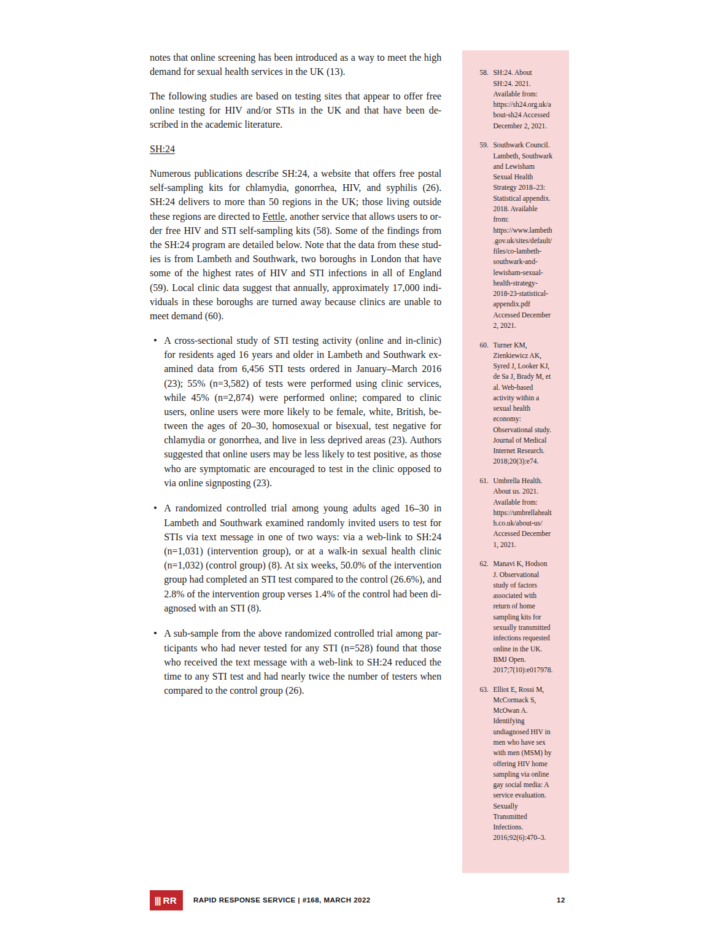notes that online screening has been introduced as a way to meet the high demand for sexual health services in the UK (13).
The following studies are based on testing sites that appear to offer free online testing for HIV and/or STIs in the UK and that have been described in the academic literature.
SH:24
Numerous publications describe SH:24, a website that offers free postal self-sampling kits for chlamydia, gonorrhea, HIV, and syphilis (26). SH:24 delivers to more than 50 regions in the UK; those living outside these regions are directed to Fettle, another service that allows users to order free HIV and STI self-sampling kits (58). Some of the findings from the SH:24 program are detailed below. Note that the data from these studies is from Lambeth and Southwark, two boroughs in London that have some of the highest rates of HIV and STI infections in all of England (59). Local clinic data suggest that annually, approximately 17,000 individuals in these boroughs are turned away because clinics are unable to meet demand (60).
A cross-sectional study of STI testing activity (online and in-clinic) for residents aged 16 years and older in Lambeth and Southwark examined data from 6,456 STI tests ordered in January–March 2016 (23); 55% (n=3,582) of tests were performed using clinic services, while 45% (n=2,874) were performed online; compared to clinic users, online users were more likely to be female, white, British, between the ages of 20–30, homosexual or bisexual, test negative for chlamydia or gonorrhea, and live in less deprived areas (23). Authors suggested that online users may be less likely to test positive, as those who are symptomatic are encouraged to test in the clinic opposed to via online signposting (23).
A randomized controlled trial among young adults aged 16–30 in Lambeth and Southwark examined randomly invited users to test for STIs via text message in one of two ways: via a web-link to SH:24 (n=1,031) (intervention group), or at a walk-in sexual health clinic (n=1,032) (control group) (8). At six weeks, 50.0% of the intervention group had completed an STI test compared to the control (26.6%), and 2.8% of the intervention group verses 1.4% of the control had been diagnosed with an STI (8).
A sub-sample from the above randomized controlled trial among participants who had never tested for any STI (n=528) found that those who received the text message with a web-link to SH:24 reduced the time to any STI test and had nearly twice the number of testers when compared to the control group (26).
SH:24. About SH:24. 2021. Available from: https://sh24.org.uk/about-sh24 Accessed December 2, 2021.
Southwark Council. Lambeth, Southwark and Lewisham Sexual Health Strategy 2018–23: Statistical appendix. 2018. Available from: https://www.lambeth.gov.uk/sites/default/files/co-lambeth-southwark-and-lewisham-sexual-health-strategy-2018-23-statistical-appendix.pdf Accessed December 2, 2021.
Turner KM, Zienkiewicz AK, Syred J, Looker KJ, de Sa J, Brady M, et al. Web-based activity within a sexual health economy: Observational study. Journal of Medical Internet Research. 2018;20(3):e74.
Umbrella Health. About us. 2021. Available from: https://umbrellahealth.co.uk/about-us/ Accessed December 1, 2021.
Manavi K, Hodson J. Observational study of factors associated with return of home sampling kits for sexually transmitted infections requested online in the UK. BMJ Open. 2017;7(10):e017978.
Elliot E, Rossi M, McCormack S, McOwan A. Identifying undiagnosed HIV in men who have sex with men (MSM) by offering HIV home sampling via online gay social media: A service evaluation. Sexually Transmitted Infections. 2016;92(6):470–3.
|||RR Rapid Response Service | #168, March 2022 12